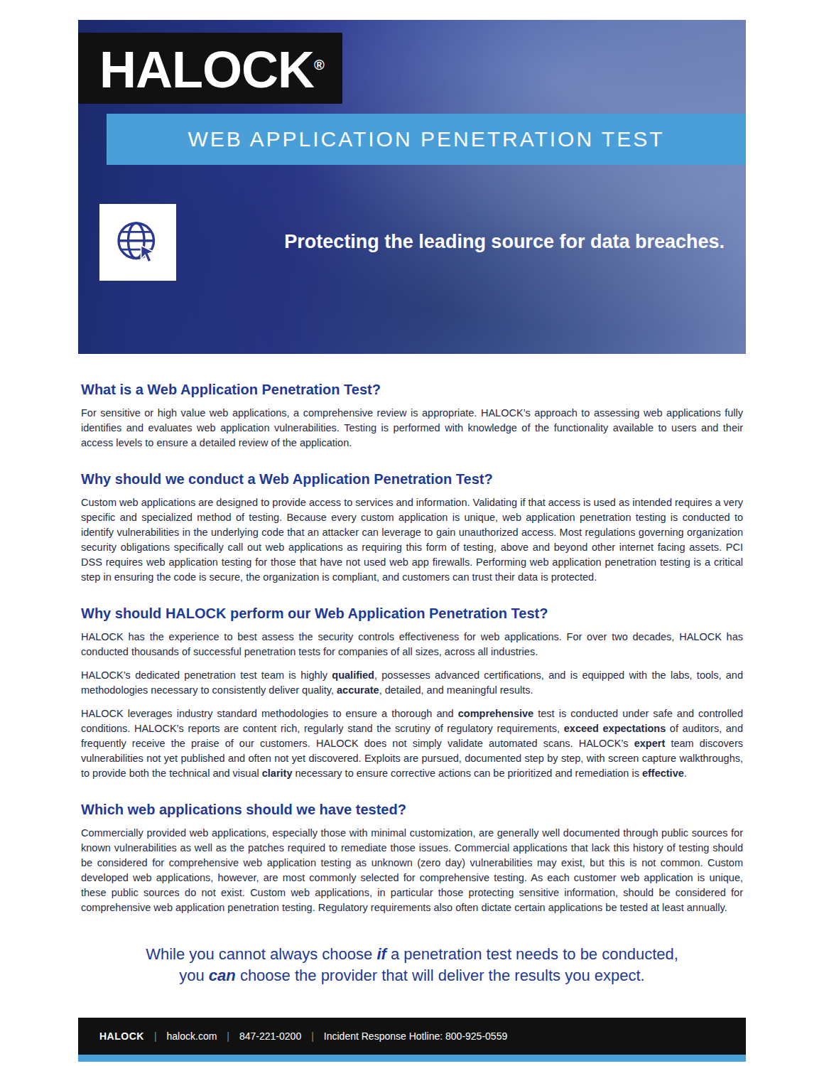HALOCK®
Web Application Penetration Test
Protecting the leading source for data breaches.
What is a Web Application Penetration Test?
For sensitive or high value web applications, a comprehensive review is appropriate. HALOCK’s approach to assessing web applications fully identifies and evaluates web application vulnerabilities. Testing is performed with knowledge of the functionality available to users and their access levels to ensure a detailed review of the application.
Why should we conduct a Web Application Penetration Test?
Custom web applications are designed to provide access to services and information. Validating if that access is used as intended requires a very specific and specialized method of testing. Because every custom application is unique, web application penetration testing is conducted to identify vulnerabilities in the underlying code that an attacker can leverage to gain unauthorized access. Most regulations governing organization security obligations specifically call out web applications as requiring this form of testing, above and beyond other internet facing assets. PCI DSS requires web application testing for those that have not used web app firewalls. Performing web application penetration testing is a critical step in ensuring the code is secure, the organization is compliant, and customers can trust their data is protected.
Why should HALOCK perform our Web Application Penetration Test?
HALOCK has the experience to best assess the security controls effectiveness for web applications. For over two decades, HALOCK has conducted thousands of successful penetration tests for companies of all sizes, across all industries.
HALOCK’s dedicated penetration test team is highly qualified, possesses advanced certifications, and is equipped with the labs, tools, and methodologies necessary to consistently deliver quality, accurate, detailed, and meaningful results.
HALOCK leverages industry standard methodologies to ensure a thorough and comprehensive test is conducted under safe and controlled conditions. HALOCK’s reports are content rich, regularly stand the scrutiny of regulatory requirements, exceed expectations of auditors, and frequently receive the praise of our customers. HALOCK does not simply validate automated scans. HALOCK’s expert team discovers vulnerabilities not yet published and often not yet discovered. Exploits are pursued, documented step by step, with screen capture walkthroughs, to provide both the technical and visual clarity necessary to ensure corrective actions can be prioritized and remediation is effective.
Which web applications should we have tested?
Commercially provided web applications, especially those with minimal customization, are generally well documented through public sources for known vulnerabilities as well as the patches required to remediate those issues. Commercial applications that lack this history of testing should be considered for comprehensive web application testing as unknown (zero day) vulnerabilities may exist, but this is not common. Custom developed web applications, however, are most commonly selected for comprehensive testing. As each customer web application is unique, these public sources do not exist. Custom web applications, in particular those protecting sensitive information, should be considered for comprehensive web application penetration testing. Regulatory requirements also often dictate certain applications be tested at least annually.
While you cannot always choose if a penetration test needs to be conducted,
you can choose the provider that will deliver the results you expect.
HALOCK | halock.com | 847-221-0200 | Incident Response Hotline: 800-925-0559